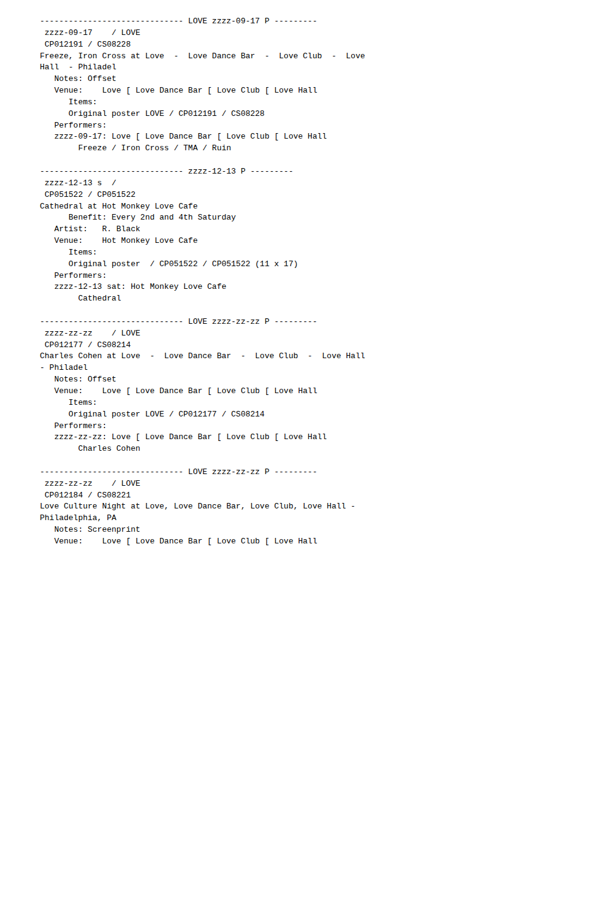------------------------------ LOVE zzzz-09-17 P ---------
 zzzz-09-17    / LOVE
 CP012191 / CS08228
Freeze, Iron Cross at Love  -  Love Dance Bar  -  Love Club  -  Love 
Hall  - Philadel
   Notes: Offset
   Venue:    Love [ Love Dance Bar [ Love Club [ Love Hall
      Items:
      Original poster LOVE / CP012191 / CS08228
   Performers:
   zzzz-09-17: Love [ Love Dance Bar [ Love Club [ Love Hall
        Freeze / Iron Cross / TMA / Ruin

------------------------------ zzzz-12-13 P ---------
 zzzz-12-13 s  / 
 CP051522 / CP051522
Cathedral at Hot Monkey Love Cafe
      Benefit: Every 2nd and 4th Saturday
   Artist:   R. Black
   Venue:    Hot Monkey Love Cafe
      Items:
      Original poster  / CP051522 / CP051522 (11 x 17)
   Performers:
   zzzz-12-13 sat: Hot Monkey Love Cafe
        Cathedral

------------------------------ LOVE zzzz-zz-zz P ---------
 zzzz-zz-zz    / LOVE
 CP012177 / CS08214
Charles Cohen at Love  -  Love Dance Bar  -  Love Club  -  Love Hall 
- Philadel
   Notes: Offset
   Venue:    Love [ Love Dance Bar [ Love Club [ Love Hall
      Items:
      Original poster LOVE / CP012177 / CS08214
   Performers:
   zzzz-zz-zz: Love [ Love Dance Bar [ Love Club [ Love Hall
        Charles Cohen

------------------------------ LOVE zzzz-zz-zz P ---------
 zzzz-zz-zz    / LOVE
 CP012184 / CS08221
Love Culture Night at Love, Love Dance Bar, Love Club, Love Hall - 
Philadelphia, PA
   Notes: Screenprint
   Venue:    Love [ Love Dance Bar [ Love Club [ Love Hall